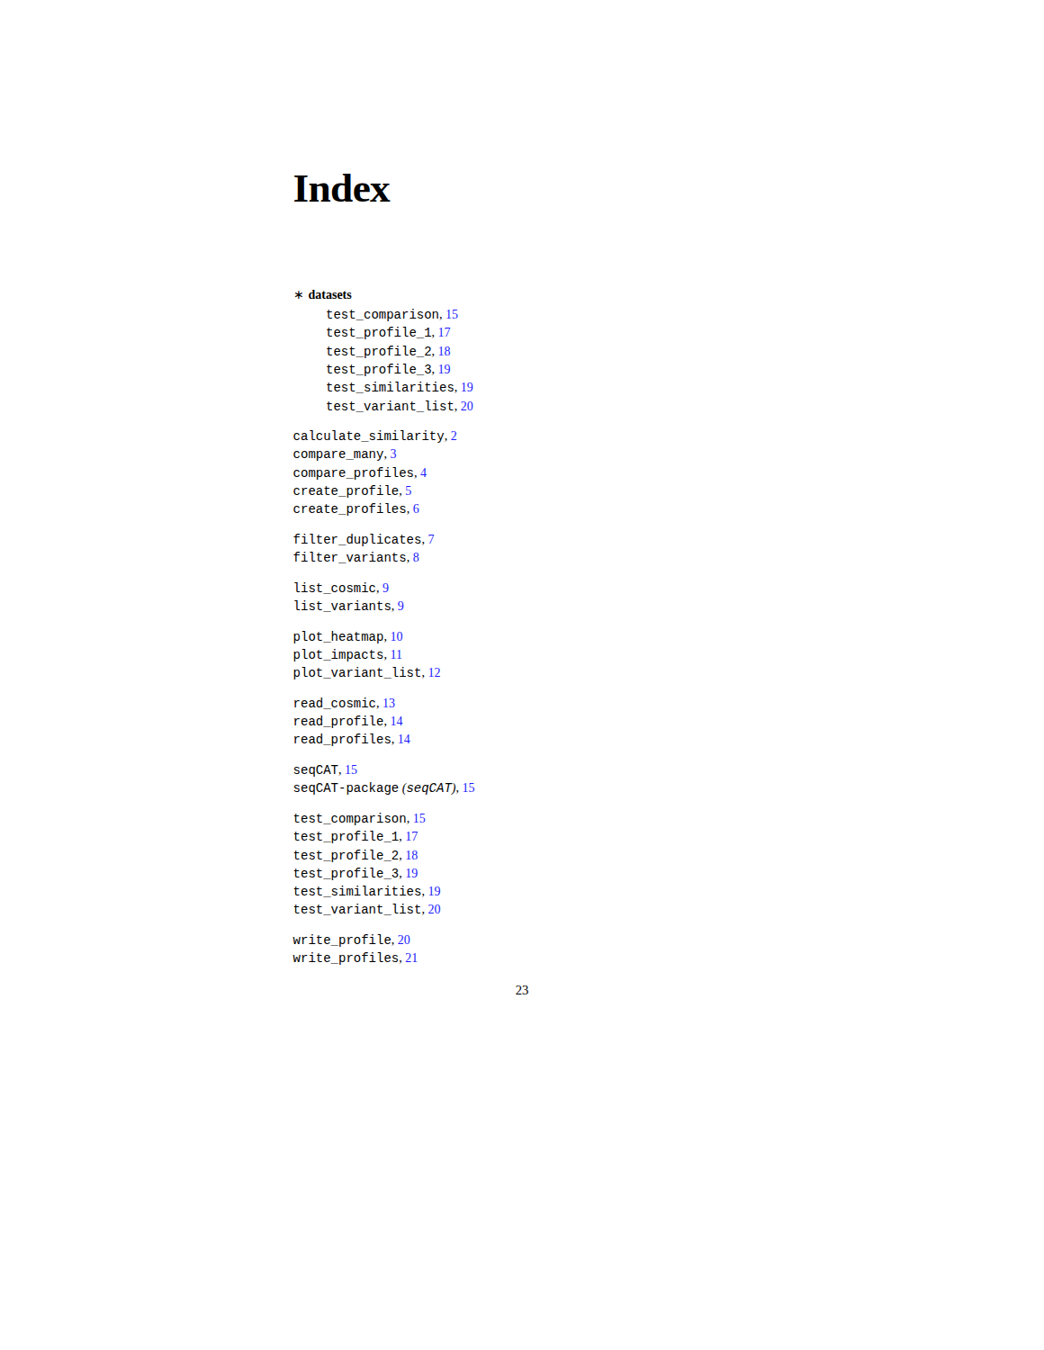Index
∗datasets
test_comparison, 15
test_profile_1, 17
test_profile_2, 18
test_profile_3, 19
test_similarities, 19
test_variant_list, 20
calculate_similarity, 2
compare_many, 3
compare_profiles, 4
create_profile, 5
create_profiles, 6
filter_duplicates, 7
filter_variants, 8
list_cosmic, 9
list_variants, 9
plot_heatmap, 10
plot_impacts, 11
plot_variant_list, 12
read_cosmic, 13
read_profile, 14
read_profiles, 14
seqCAT, 15
seqCAT-package (seqCAT), 15
test_comparison, 15
test_profile_1, 17
test_profile_2, 18
test_profile_3, 19
test_similarities, 19
test_variant_list, 20
write_profile, 20
write_profiles, 21
23